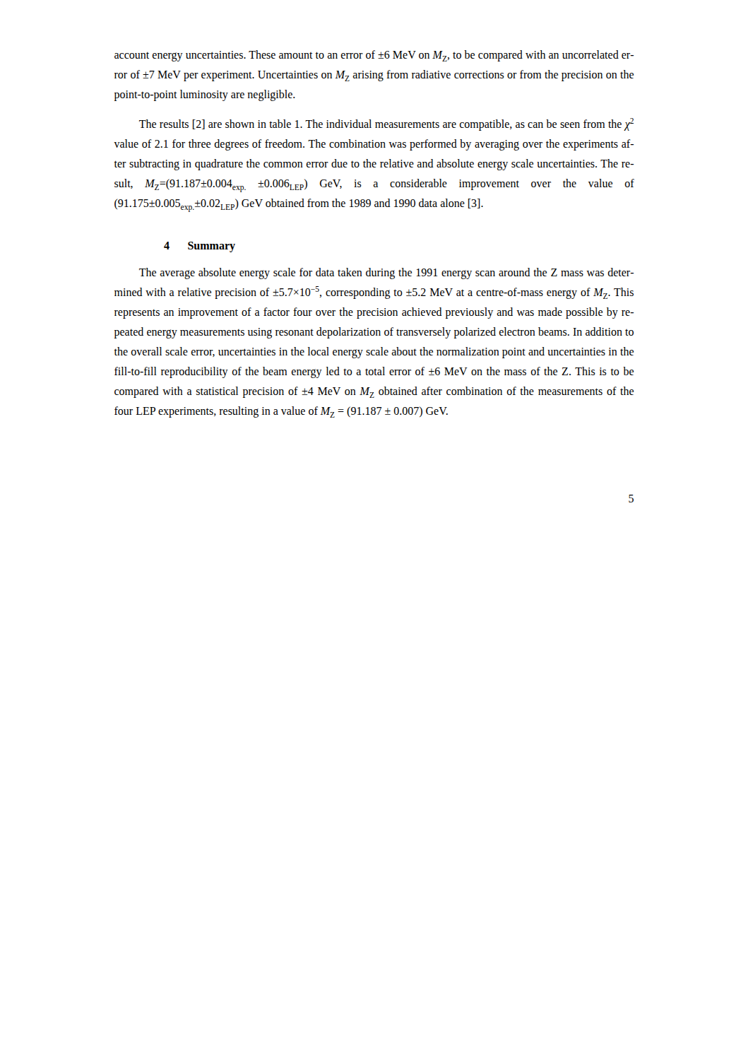account energy uncertainties. These amount to an error of ±6 MeV on MZ, to be compared with an uncorrelated error of ±7 MeV per experiment. Uncertainties on MZ arising from radiative corrections or from the precision on the point-to-point luminosity are negligible.
The results [2] are shown in table 1. The individual measurements are compatible, as can be seen from the χ2 value of 2.1 for three degrees of freedom. The combination was performed by averaging over the experiments after subtracting in quadrature the common error due to the relative and absolute energy scale uncertainties. The result, MZ=(91.187±0.004exp. ±0.006LEP) GeV, is a considerable improvement over the value of (91.175±0.005exp.±0.02LEP) GeV obtained from the 1989 and 1990 data alone [3].
4 Summary
The average absolute energy scale for data taken during the 1991 energy scan around the Z mass was determined with a relative precision of ±5.7×10−5, corresponding to ±5.2 MeV at a centre-of-mass energy of MZ. This represents an improvement of a factor four over the precision achieved previously and was made possible by repeated energy measurements using resonant depolarization of transversely polarized electron beams. In addition to the overall scale error, uncertainties in the local energy scale about the normalization point and uncertainties in the fill-to-fill reproducibility of the beam energy led to a total error of ±6 MeV on the mass of the Z. This is to be compared with a statistical precision of ±4 MeV on MZ obtained after combination of the measurements of the four LEP experiments, resulting in a value of MZ = (91.187 ± 0.007) GeV.
5